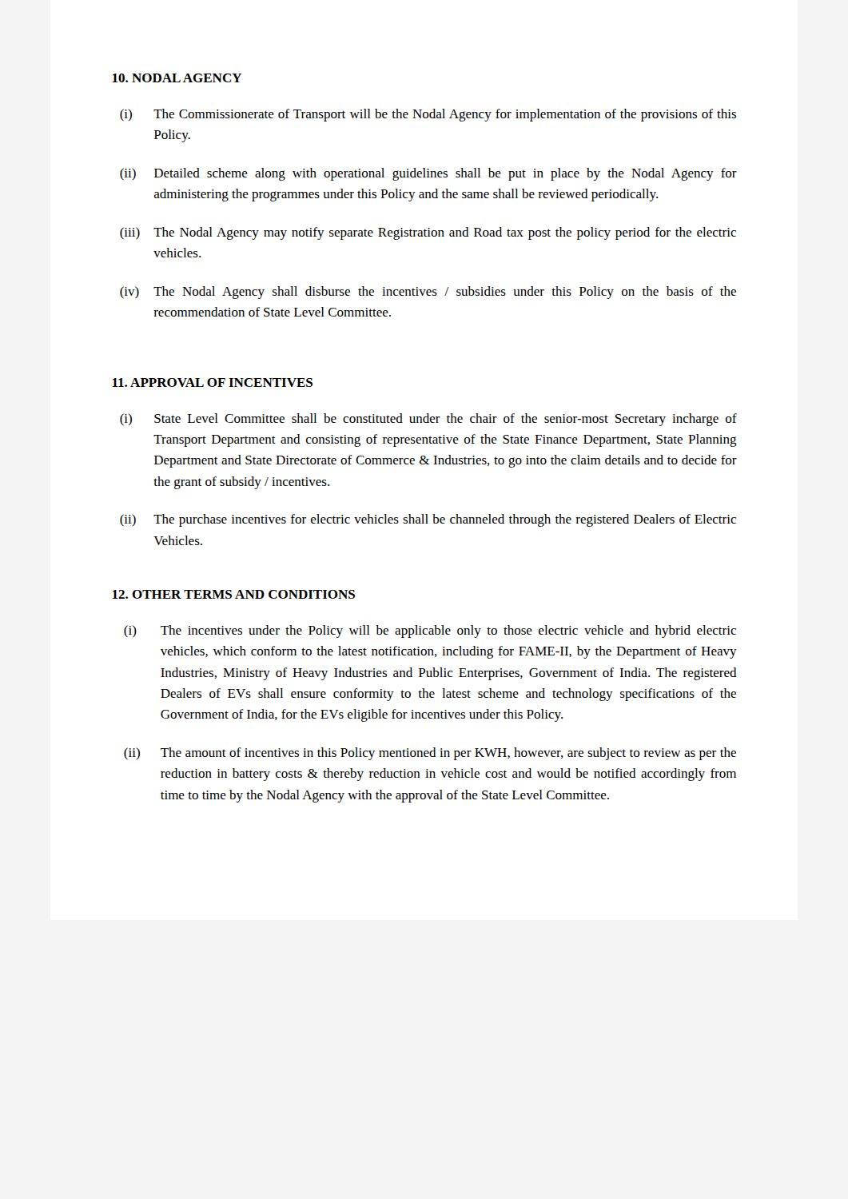10. Nodal Agency
(i) The Commissionerate of Transport will be the Nodal Agency for implementation of the provisions of this Policy.
(ii) Detailed scheme along with operational guidelines shall be put in place by the Nodal Agency for administering the programmes under this Policy and the same shall be reviewed periodically.
(iii) The Nodal Agency may notify separate Registration and Road tax post the policy period for the electric vehicles.
(iv) The Nodal Agency shall disburse the incentives / subsidies under this Policy on the basis of the recommendation of State Level Committee.
11. Approval of Incentives
(i) State Level Committee shall be constituted under the chair of the senior-most Secretary incharge of Transport Department and consisting of representative of the State Finance Department, State Planning Department and State Directorate of Commerce & Industries, to go into the claim details and to decide for the grant of subsidy / incentives.
(ii) The purchase incentives for electric vehicles shall be channeled through the registered Dealers of Electric Vehicles.
12. Other Terms and Conditions
(i) The incentives under the Policy will be applicable only to those electric vehicle and hybrid electric vehicles, which conform to the latest notification, including for FAME-II, by the Department of Heavy Industries, Ministry of Heavy Industries and Public Enterprises, Government of India. The registered Dealers of EVs shall ensure conformity to the latest scheme and technology specifications of the Government of India, for the EVs eligible for incentives under this Policy.
(ii) The amount of incentives in this Policy mentioned in per KWH, however, are subject to review as per the reduction in battery costs & thereby reduction in vehicle cost and would be notified accordingly from time to time by the Nodal Agency with the approval of the State Level Committee.